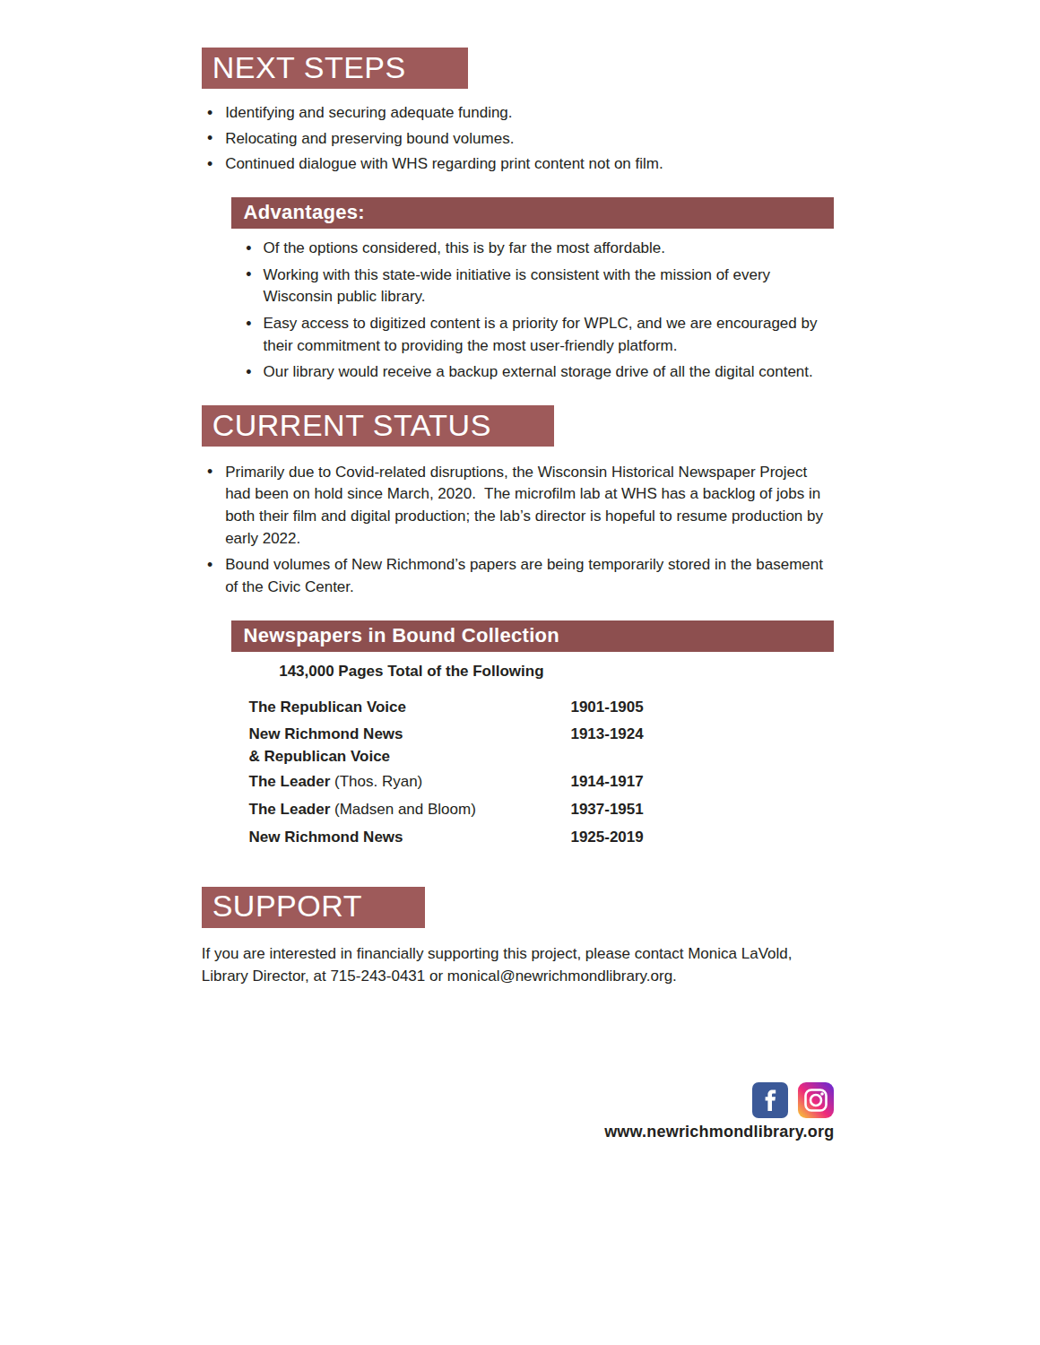NEXT STEPS
Identifying and securing adequate funding.
Relocating and preserving bound volumes.
Continued dialogue with WHS regarding print content not on film.
Advantages:
Of the options considered, this is by far the most affordable.
Working with this state-wide initiative is consistent with the mission of every Wisconsin public library.
Easy access to digitized content is a priority for WPLC, and we are encouraged by their commitment to providing the most user-friendly platform.
Our library would receive a backup external storage drive of all the digital content.
CURRENT STATUS
Primarily due to Covid-related disruptions, the Wisconsin Historical Newspaper Project had been on hold since March, 2020. The microfilm lab at WHS has a backlog of jobs in both their film and digital production; the lab’s director is hopeful to resume production by early 2022.
Bound volumes of New Richmond’s papers are being temporarily stored in the basement of the Civic Center.
Newspapers in Bound Collection
143,000 Pages Total of the Following
| The Republican Voice | 1901-1905 |
| New Richmond News & Republican Voice | 1913-1924 |
| The Leader (Thos. Ryan) | 1914-1917 |
| The Leader (Madsen and Bloom) | 1937-1951 |
| New Richmond News | 1925-2019 |
SUPPORT
If you are interested in financially supporting this project, please contact Monica LaVold, Library Director, at 715-243-0431 or monical@newrichmondlibrary.org.
www.newrichmondlibrary.org